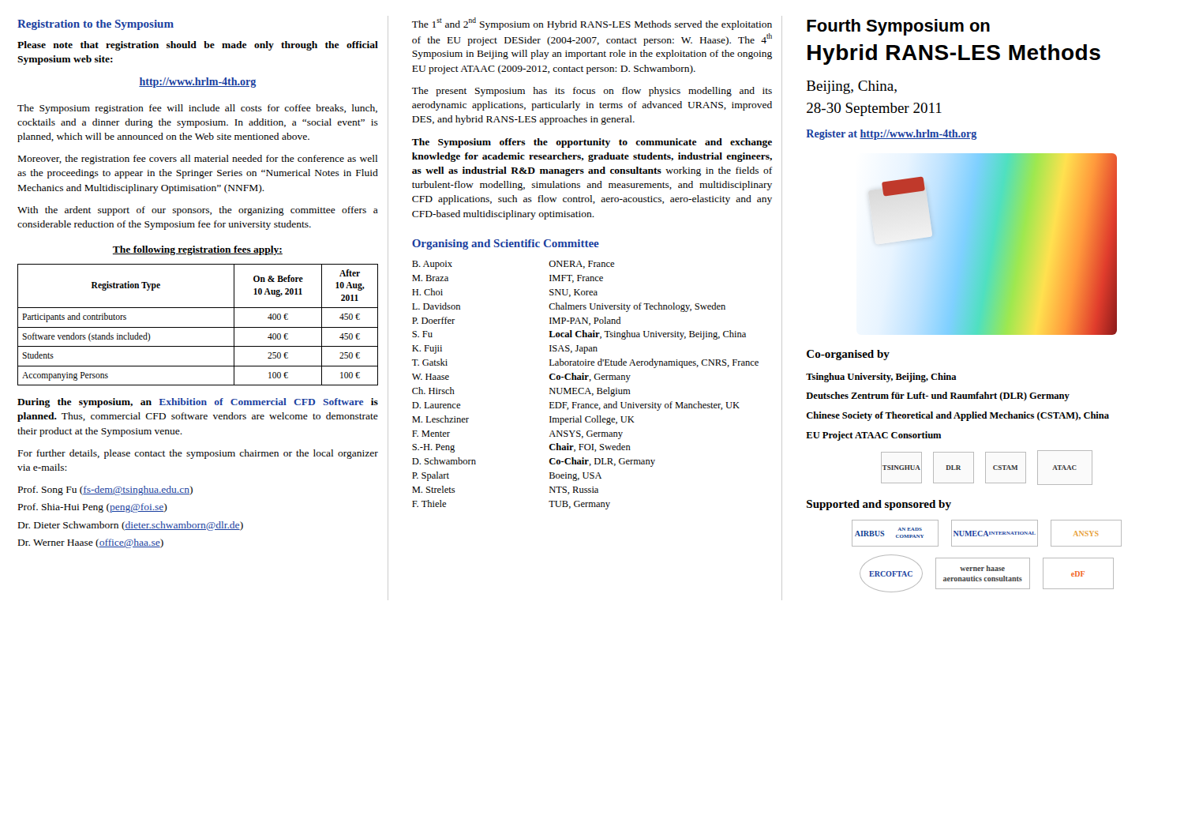Registration to the Symposium
Please note that registration should be made only through the official Symposium web site:
http://www.hrlm-4th.org
The Symposium registration fee will include all costs for coffee breaks, lunch, cocktails and a dinner during the symposium. In addition, a “social event” is planned, which will be announced on the Web site mentioned above.
Moreover, the registration fee covers all material needed for the conference as well as the proceedings to appear in the Springer Series on “Numerical Notes in Fluid Mechanics and Multidisciplinary Optimisation” (NNFM).
With the ardent support of our sponsors, the organizing committee offers a considerable reduction of the Symposium fee for university students.
The following registration fees apply:
| Registration Type | On & Before 10 Aug, 2011 | After 10 Aug, 2011 |
| --- | --- | --- |
| Participants and contributors | 400 € | 450 € |
| Software vendors (stands included) | 400 € | 450 € |
| Students | 250 € | 250 € |
| Accompanying Persons | 100 € | 100 € |
During the symposium, an Exhibition of Commercial CFD Software is planned. Thus, commercial CFD software vendors are welcome to demonstrate their product at the Symposium venue.
For further details, please contact the symposium chairmen or the local organizer via e-mails:
Prof. Song Fu (fs-dem@tsinghua.edu.cn)
Prof. Shia-Hui Peng (peng@foi.se)
Dr. Dieter Schwamborn (dieter.schwamborn@dlr.de)
Dr. Werner Haase (office@haa.se)
The 1st and 2nd Symposium on Hybrid RANS-LES Methods served the exploitation of the EU project DESider (2004-2007, contact person: W. Haase). The 4th Symposium in Beijing will play an important role in the exploitation of the ongoing EU project ATAAC (2009-2012, contact person: D. Schwamborn).
The present Symposium has its focus on flow physics modelling and its aerodynamic applications, particularly in terms of advanced URANS, improved DES, and hybrid RANS-LES approaches in general.
The Symposium offers the opportunity to communicate and exchange knowledge for academic researchers, graduate students, industrial engineers, as well as industrial R&D managers and consultants working in the fields of turbulent-flow modelling, simulations and measurements, and multidisciplinary CFD applications, such as flow control, aero-acoustics, aero-elasticity and any CFD-based multidisciplinary optimisation.
Organising and Scientific Committee
| B. Aupoix | ONERA, France |
| M. Braza | IMFT, France |
| H. Choi | SNU, Korea |
| L. Davidson | Chalmers University of Technology, Sweden |
| P. Doerffer | IMP-PAN, Poland |
| S. Fu | Local Chair , Tsinghua University, Beijing, China |
| K. Fujii | ISAS, Japan |
| T. Gatski | Laboratoire d'Etude Aerodynamiques, CNRS, France |
| W. Haase | Co-Chair , Germany |
| Ch. Hirsch | NUMECA, Belgium |
| D. Laurence | EDF, France, and University of Manchester, UK |
| M. Leschziner | Imperial College, UK |
| F. Menter | ANSYS, Germany |
| S.-H. Peng | Chair , FOI, Sweden |
| D. Schwamborn | Co-Chair , DLR, Germany |
| P. Spalart | Boeing, USA |
| M. Strelets | NTS, Russia |
| F. Thiele | TUB, Germany |
Fourth Symposium on
Hybrid RANS-LES Methods
Beijing, China,
28-30 September 2011
Register at http://www.hrlm-4th.org
Co-organised by
Tsinghua University, Beijing, China
Deutsches Zentrum für Luft- und Raumfahrt (DLR) Germany
Chinese Society of Theoretical and Applied Mechanics (CSTAM), China
EU Project ATAAC Consortium
TSINGHUA
DLR
CSTAM
ATAAC
Supported and sponsored by
AIRBUS
AN EADS COMPANY
NUMECA
INTERNATIONAL
ANSYS
ERCOFTAC
werner haase
aeronautics consultants
eDF